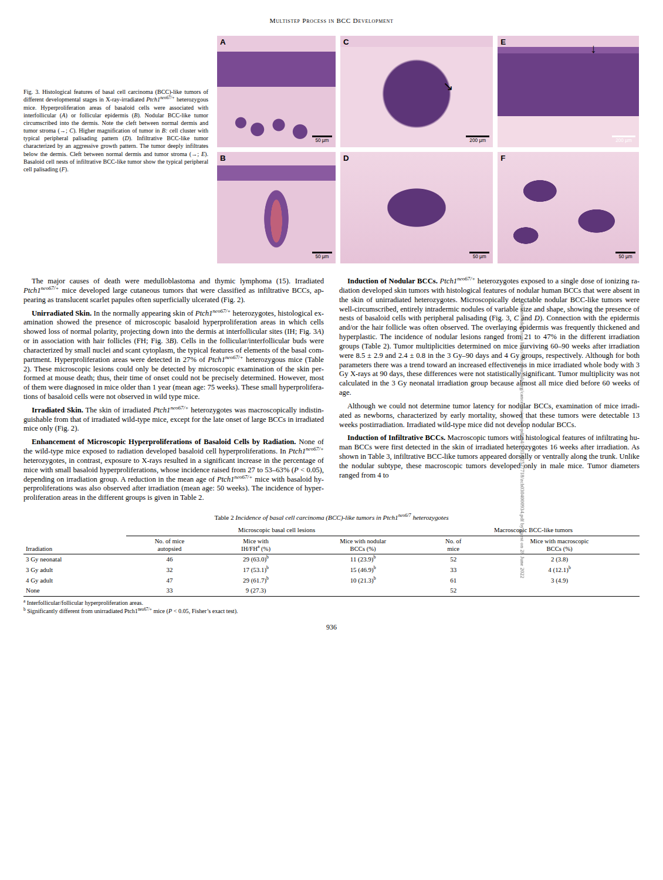Downloaded from http://aacrjournals.org/cancerres/article-pdf/64/3/934/2527718/zch0304000934.pdf by guest on 28 June 2022
Multistep Process in BCC Development
Fig. 3. Histological features of basal cell carcinoma (BCC)-like tumors of different developmental stages in X-ray-irradiated Ptch1neo67/+ heterozygous mice. Hyperproliferation areas of basaloid cells were associated with interfollicular (A) or follicular epidermis (B). Nodular BCC-like tumor circumscribed into the dermis. Note the cleft between normal dermis and tumor stroma (→; C). Higher magnification of tumor in B: cell cluster with typical peripheral palisading pattern (D). Infiltrative BCC-like tumor characterized by an aggressive growth pattern. The tumor deeply infiltrates below the dermis. Cleft between normal dermis and tumor stroma (→; E). Basaloid cell nests of infiltrative BCC-like tumor show the typical peripheral cell palisading (F).
A 50 µm
C ↘ 200 µm
E ↓ 200 µm
B 50 µm
D 50 µm
F 50 µm
The major causes of death were medulloblastoma and thymic lymphoma (15). Irradiated Ptch1neo67/+ mice developed large cutaneous tumors that were classified as infiltrative BCCs, appearing as translucent scarlet papules often superficially ulcerated (Fig. 2).
Unirradiated Skin. In the normally appearing skin of Ptch1neo67/+ heterozygotes, histological examination showed the presence of microscopic basaloid hyperproliferation areas in which cells showed loss of normal polarity, projecting down into the dermis at interfollicular sites (IH; Fig. 3A) or in association with hair follicles (FH; Fig. 3B). Cells in the follicular/interfollicular buds were characterized by small nuclei and scant cytoplasm, the typical features of elements of the basal compartment. Hyperproliferation areas were detected in 27% of Ptch1neo67/+ heterozygous mice (Table 2). These microscopic lesions could only be detected by microscopic examination of the skin performed at mouse death; thus, their time of onset could not be precisely determined. However, most of them were diagnosed in mice older than 1 year (mean age: 75 weeks). These small hyperproliferations of basaloid cells were not observed in wild type mice.
Irradiated Skin. The skin of irradiated Ptch1neo67/+ heterozygotes was macroscopically indistinguishable from that of irradiated wild-type mice, except for the late onset of large BCCs in irradiated mice only (Fig. 2).
Enhancement of Microscopic Hyperproliferations of Basaloid Cells by Radiation. None of the wild-type mice exposed to radiation developed basaloid cell hyperproliferations. In Ptch1neo67/+ heterozygotes, in contrast, exposure to X-rays resulted in a significant increase in the percentage of mice with small basaloid hyperproliferations, whose incidence raised from 27 to 53–63% (P < 0.05), depending on irradiation group. A reduction in the mean age of Ptch1neo67/+ mice with basaloid hyperproliferations was also observed after irradiation (mean age: 50 weeks). The incidence of hyperproliferation areas in the different groups is given in Table 2.
Induction of Nodular BCCs. Ptch1neo67/+ heterozygotes exposed to a single dose of ionizing radiation developed skin tumors with histological features of nodular human BCCs that were absent in the skin of unirradiated heterozygotes. Microscopically detectable nodular BCC-like tumors were well-circumscribed, entirely intradermic nodules of variable size and shape, showing the presence of nests of basaloid cells with peripheral palisading (Fig. 3, C and D). Connection with the epidermis and/or the hair follicle was often observed. The overlaying epidermis was frequently thickened and hyperplastic. The incidence of nodular lesions ranged from 21 to 47% in the different irradiation groups (Table 2). Tumor multiplicities determined on mice surviving 60–90 weeks after irradiation were 8.5 ± 2.9 and 2.4 ± 0.8 in the 3 Gy–90 days and 4 Gy groups, respectively. Although for both parameters there was a trend toward an increased effectiveness in mice irradiated whole body with 3 Gy X-rays at 90 days, these differences were not statistically significant. Tumor multiplicity was not calculated in the 3 Gy neonatal irradiation group because almost all mice died before 60 weeks of age.
Although we could not determine tumor latency for nodular BCCs, examination of mice irradiated as newborns, characterized by early mortality, showed that these tumors were detectable 13 weeks postirradiation. Irradiated wild-type mice did not develop nodular BCCs.
Induction of Infiltrative BCCs. Macroscopic tumors with histological features of infiltrating human BCCs were first detected in the skin of irradiated heterozygotes 16 weeks after irradiation. As shown in Table 3, infiltrative BCC-like tumors appeared dorsally or ventrally along the trunk. Unlike the nodular subtype, these macroscopic tumors developed only in male mice. Tumor diameters ranged from 4 to
Table 2 Incidence of basal cell carcinoma (BCC)-like tumors in Ptch1neo6/7 heterozygotes
| | Microscopic basal cell lesions | Macroscopic BCC-like tumors |
| --- | --- | --- |
| Irradiation | No. of mice autopsied | Mice with IH/FH a (%) | Mice with nodular BCCs (%) | No. of mice | Mice with macroscopic BCCs (%) |
| 3 Gy neonatal | 46 | 29 (63.0) b | 11 (23.9) b | 52 | 2 (3.8) |
| 3 Gy adult | 32 | 17 (53.1) b | 15 (46.9) b | 33 | 4 (12.1) b |
| 4 Gy adult | 47 | 29 (61.7) b | 10 (21.3) b | 61 | 3 (4.9) |
| None | 33 | 9 (27.3) | | 52 | |
a Interfollicular/follicular hyperproliferation areas.
b Significantly different from unirradiated Ptch1neo67/+ mice (P < 0.05, Fisher’s exact test).
936